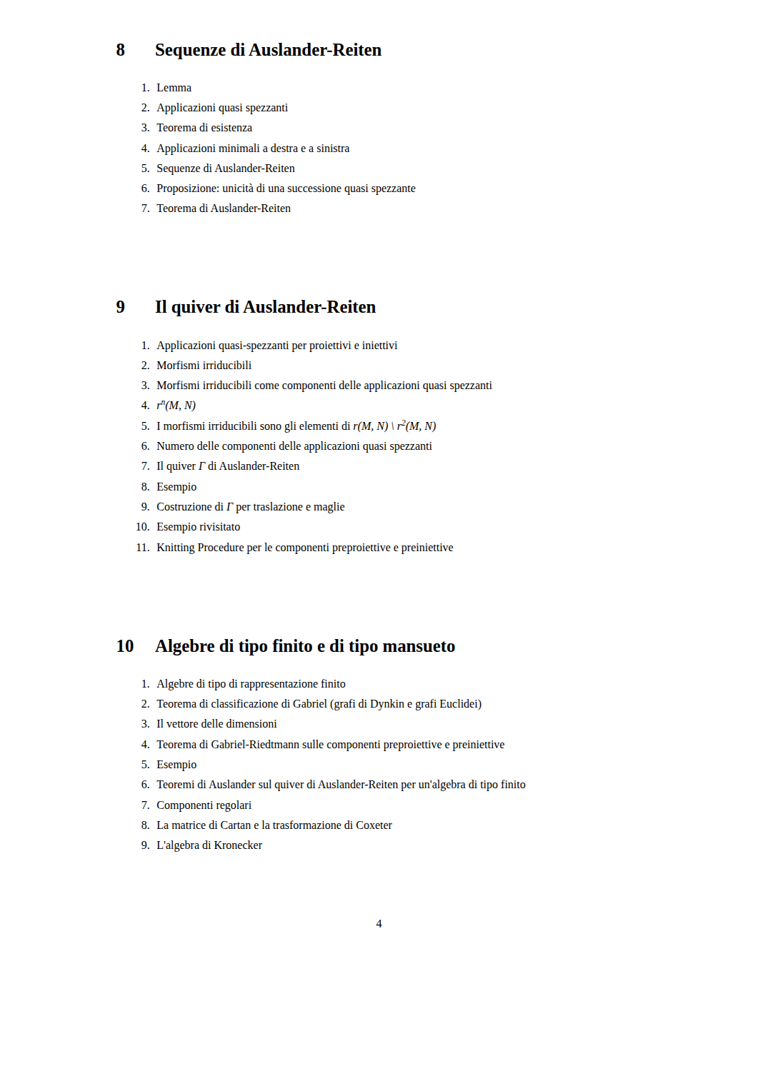8 Sequenze di Auslander-Reiten
Lemma
Applicazioni quasi spezzanti
Teorema di esistenza
Applicazioni minimali a destra e a sinistra
Sequenze di Auslander-Reiten
Proposizione: unicità di una successione quasi spezzante
Teorema di Auslander-Reiten
9 Il quiver di Auslander-Reiten
Applicazioni quasi-spezzanti per proiettivi e iniettivi
Morfismi irriducibili
Morfismi irriducibili come componenti delle applicazioni quasi spezzanti
rn(M, N)
I morfismi irriducibili sono gli elementi di r(M, N) \ r2(M, N)
Numero delle componenti delle applicazioni quasi spezzanti
Il quiver Γ di Auslander-Reiten
Esempio
Costruzione di Γ per traslazione e maglie
Esempio rivisitato
Knitting Procedure per le componenti preproiettive e preiniettive
10 Algebre di tipo finito e di tipo mansueto
Algebre di tipo di rappresentazione finito
Teorema di classificazione di Gabriel (grafi di Dynkin e grafi Euclidei)
Il vettore delle dimensioni
Teorema di Gabriel-Riedtmann sulle componenti preproiettive e preiniettive
Esempio
Teoremi di Auslander sul quiver di Auslander-Reiten per un'algebra di tipo finito
Componenti regolari
La matrice di Cartan e la trasformazione di Coxeter
L'algebra di Kronecker
4